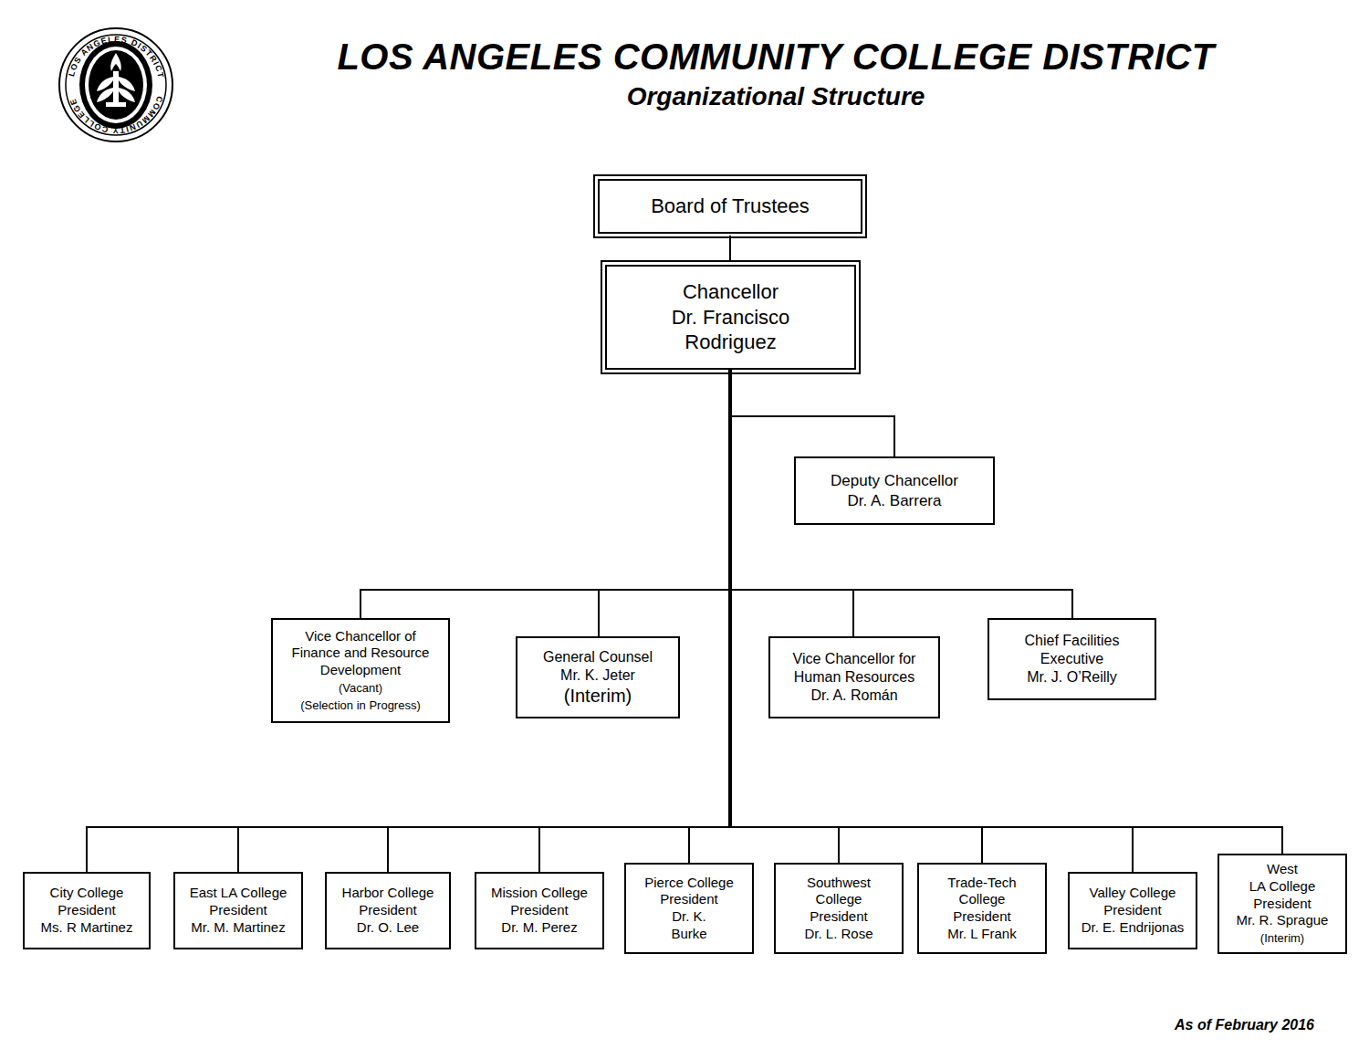LOS ANGELES DISTRICT COMMUNITY COLLEGE
LOS ANGELES COMMUNITY COLLEGE DISTRICT
Organizational Structure
Board of Trustees
Chancellor
Dr. Francisco
Rodriguez
Deputy Chancellor
Dr. A. Barrera
Vice Chancellor of
Finance and Resource
Development
(Vacant)
(Selection in Progress)
General Counsel
Mr. K. Jeter
(Interim)
Vice Chancellor for
Human Resources
Dr. A. Román
Chief Facilities
Executive
Mr. J. O’Reilly
City College
President
Ms. R Martinez
East LA College
President
Mr. M. Martinez
Harbor College
President
Dr. O. Lee
Mission College
President
Dr. M. Perez
Pierce College
President
Dr. K.
Burke
Southwest
College
President
Dr. L. Rose
Trade-Tech
College
President
Mr. L Frank
Valley College
President
Dr. E. Endrijonas
West
LA College
President
Mr. R. Sprague
(Interim)
As of February 2016